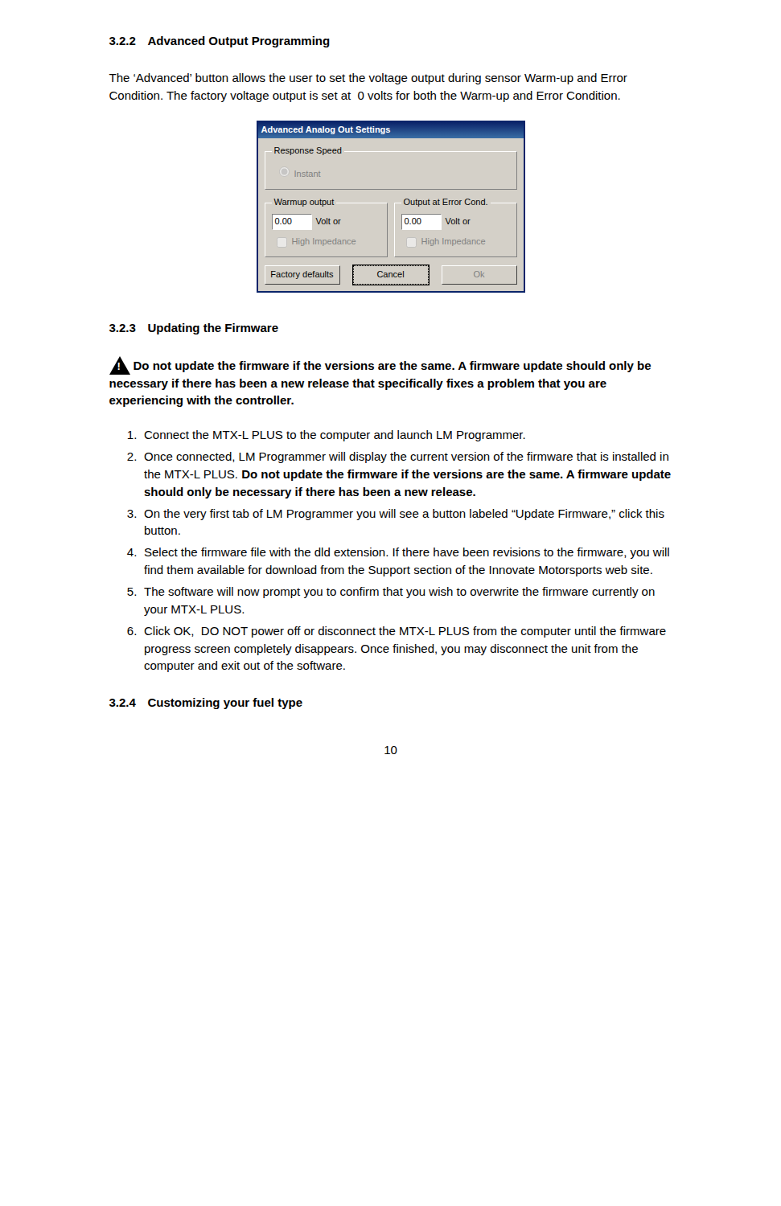3.2.2 Advanced Output Programming
The ‘Advanced’ button allows the user to set the voltage output during sensor Warm-up and Error Condition. The factory voltage output is set at 0 volts for both the Warm-up and Error Condition.
Advanced Analog Out Settings
Response Speed
Instant
Warmup output
0.00 Volt or
High Impedance
Output at Error Cond.
0.00 Volt or
High Impedance
Factory defaults Cancel Ok
3.2.3 Updating the Firmware
Do not update the firmware if the versions are the same. A firmware update should only be necessary if there has been a new release that specifically fixes a problem that you are experiencing with the controller.
Connect the MTX-L PLUS to the computer and launch LM Programmer.
Once connected, LM Programmer will display the current version of the firmware that is installed in the MTX-L PLUS. Do not update the firmware if the versions are the same. A firmware update should only be necessary if there has been a new release.
On the very first tab of LM Programmer you will see a button labeled “Update Firmware,” click this button.
Select the firmware file with the dld extension. If there have been revisions to the firmware, you will find them available for download from the Support section of the Innovate Motorsports web site.
The software will now prompt you to confirm that you wish to overwrite the firmware currently on your MTX-L PLUS.
Click OK, DO NOT power off or disconnect the MTX-L PLUS from the computer until the firmware progress screen completely disappears. Once finished, you may disconnect the unit from the computer and exit out of the software.
3.2.4 Customizing your fuel type
10